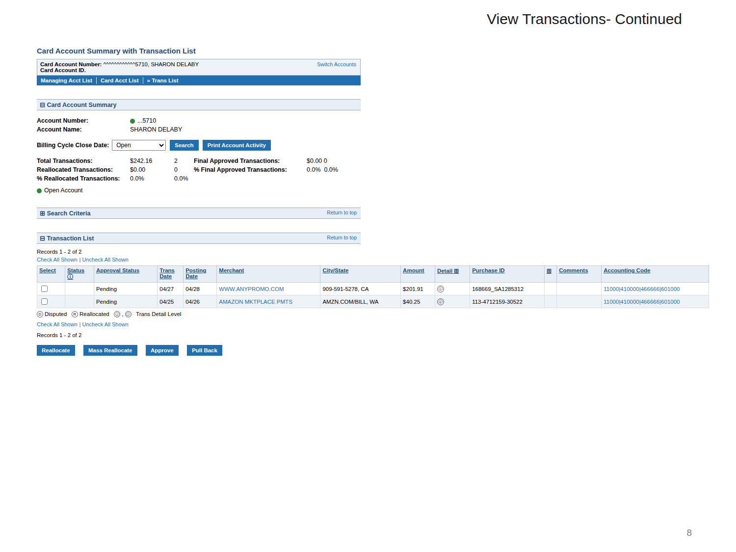View Transactions- Continued
Card Account Summary with Transaction List
Card Account Number: ^^^^^^^^^^^^5710, SHARON DELABY
Card Account ID.
Switch Accounts
Managing Acct List Card Acct List » Trans List
⊟ Card Account Summary
Account Number:
...5710
Account Name:
SHARON DELABY
Billing Cycle Close Date: Open Search Print Account Activity
Total Transactions:
$242.16
2
Final Approved Transactions:
$0.00 0
Reallocated Transactions:
$0.00
0
% Final Approved Transactions:
0.0% 0.0%
% Reallocated Transactions:
0.0%
0.0%
Open Account
⊞ Search CriteriaReturn to top
⊟ Transaction ListReturn to top
Records 1 - 2 of 2
Check All Shown| Uncheck All Shown
| Select | Status ⓘ | Approval Status | Trans Date | Posting Date | Merchant | City/State | Amount | Detail ⊞ | Purchase ID | ⊞ | Comments | Accounting Code |
| --- | --- | --- | --- | --- | --- | --- | --- | --- | --- | --- | --- | --- |
| | | Pending | 04/27 | 04/28 | WWW.ANYPROMO.COM | 909-591-5278, CA | $201.91 | ⓘ | 168669_SA1285312 | | | 11000/410000/466666/601000 |
| | | Pending | 04/25 | 04/26 | AMAZON MKTPLACE PMTS | AMZN.COM/BILL, WA | $40.25 | ⓘ | 113-4712159-30522 | | | 11000/410000/466666/601000 |
DDisputed RReallocated ⓘ, ⓘ Trans Detail Level
Check All Shown| Uncheck All Shown
Records 1 - 2 of 2
Reallocate Mass Reallocate Approve Pull Back
8